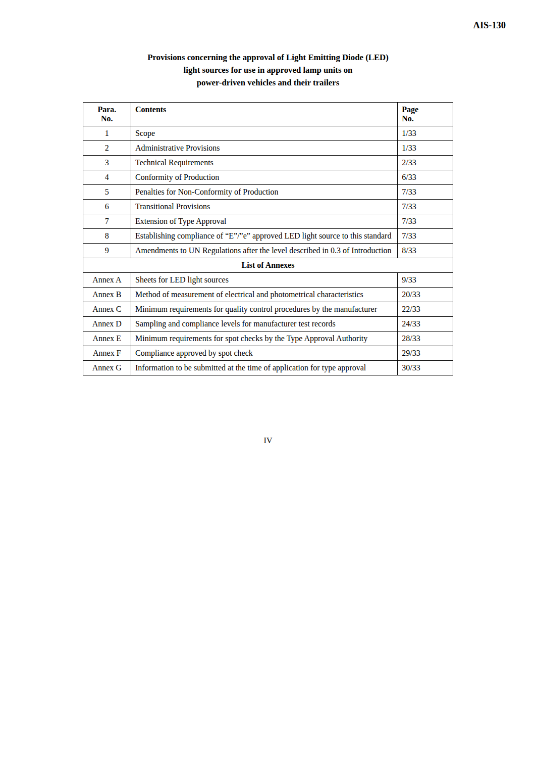AIS-130
Provisions concerning the approval of Light Emitting Diode (LED)
light sources for use in approved lamp units on
power-driven vehicles and their trailers
| Para. No. | Contents | Page No. |
| --- | --- | --- |
| 1 | Scope | 1/33 |
| 2 | Administrative Provisions | 1/33 |
| 3 | Technical Requirements | 2/33 |
| 4 | Conformity of Production | 6/33 |
| 5 | Penalties for Non-Conformity of Production | 7/33 |
| 6 | Transitional Provisions | 7/33 |
| 7 | Extension of Type Approval | 7/33 |
| 8 | Establishing compliance of “E”/”e” approved LED light source to this standard | 7/33 |
| 9 | Amendments to UN Regulations after the level described in 0.3 of Introduction | 8/33 |
| List of Annexes |
| Annex A | Sheets for LED light sources | 9/33 |
| Annex B | Method of measurement of electrical and photometrical characteristics | 20/33 |
| Annex C | Minimum requirements for quality control procedures by the manufacturer | 22/33 |
| Annex D | Sampling and compliance levels for manufacturer test records | 24/33 |
| Annex E | Minimum requirements for spot checks by the Type Approval Authority | 28/33 |
| Annex F | Compliance approved by spot check | 29/33 |
| Annex G | Information to be submitted at the time of application for type approval | 30/33 |
IV